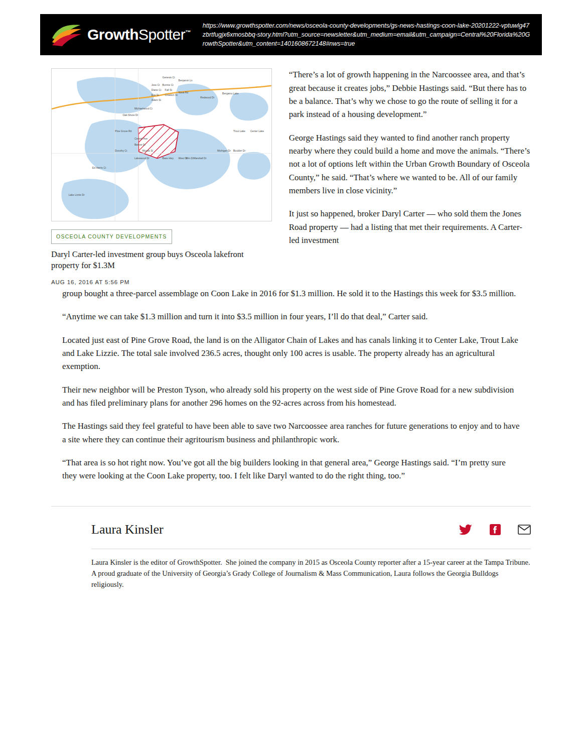GrowthSpotter™
https://www.growthspotter.com/news/osceola-county-developments/gs-news-hastings-coon-lake-20201222-vptuwlg47zbrtfugjx6xmosbbq-story.html?utm_source=newsletter&utm_medium=email&utm_campaign=Central%20Florida%20GrowthSpotter&utm_content=1401608672148#nws=true
Genesis Ct Jess Ct Bonnie Ct Diane Ct Fall St Eve St Creation St Adam St Benjamin Ln Nova Rd Redwood Dr Bergamo Lake Michaelwood Ct Oak Shore Dr Pine Grove Rd Central Ave Barlow St Woods St Lakewood Dr Bass Hwy West Dr Elm Dr Marshall Dr Michigan Dr Boulder Dr Trout Lake Center Lake Dorothy Ct Ed Harris Ct Lake Lizzie Dr
Osceola County Developments
Daryl Carter-led investment group buys Osceola lakefront property for $1.3M
Aug 16, 2016 at 5:56 PM
“There’s a lot of growth happening in the Narcoossee area, and that’s great because it creates jobs,” Debbie Hastings said. “But there has to be a balance. That’s why we chose to go the route of selling it for a park instead of a housing development.”
George Hastings said they wanted to find another ranch property nearby where they could build a home and move the animals. “There’s not a lot of options left within the Urban Growth Boundary of Osceola County,” he said. “That’s where we wanted to be. All of our family members live in close vicinity.”
It just so happened, broker Daryl Carter — who sold them the Jones Road property — had a listing that met their requirements. A Carter-led investment
group bought a three-parcel assemblage on Coon Lake in 2016 for $1.3 million. He sold it to the Hastings this week for $3.5 million.
“Anytime we can take $1.3 million and turn it into $3.5 million in four years, I’ll do that deal,” Carter said.
Located just east of Pine Grove Road, the land is on the Alligator Chain of Lakes and has canals linking it to Center Lake, Trout Lake and Lake Lizzie. The total sale involved 236.5 acres, thought only 100 acres is usable. The property already has an agricultural exemption.
Their new neighbor will be Preston Tyson, who already sold his property on the west side of Pine Grove Road for a new subdivision and has filed preliminary plans for another 296 homes on the 92-acres across from his homestead.
The Hastings said they feel grateful to have been able to save two Narcoossee area ranches for future generations to enjoy and to have a site where they can continue their agritourism business and philanthropic work.
“That area is so hot right now. You’ve got all the big builders looking in that general area,” George Hastings said. “I’m pretty sure they were looking at the Coon Lake property, too. I felt like Daryl wanted to do the right thing, too.”
Laura Kinsler
Laura Kinsler is the editor of GrowthSpotter. She joined the company in 2015 as Osceola County reporter after a 15-year career at the Tampa Tribune. A proud graduate of the University of Georgia’s Grady College of Journalism & Mass Communication, Laura follows the Georgia Bulldogs religiously.